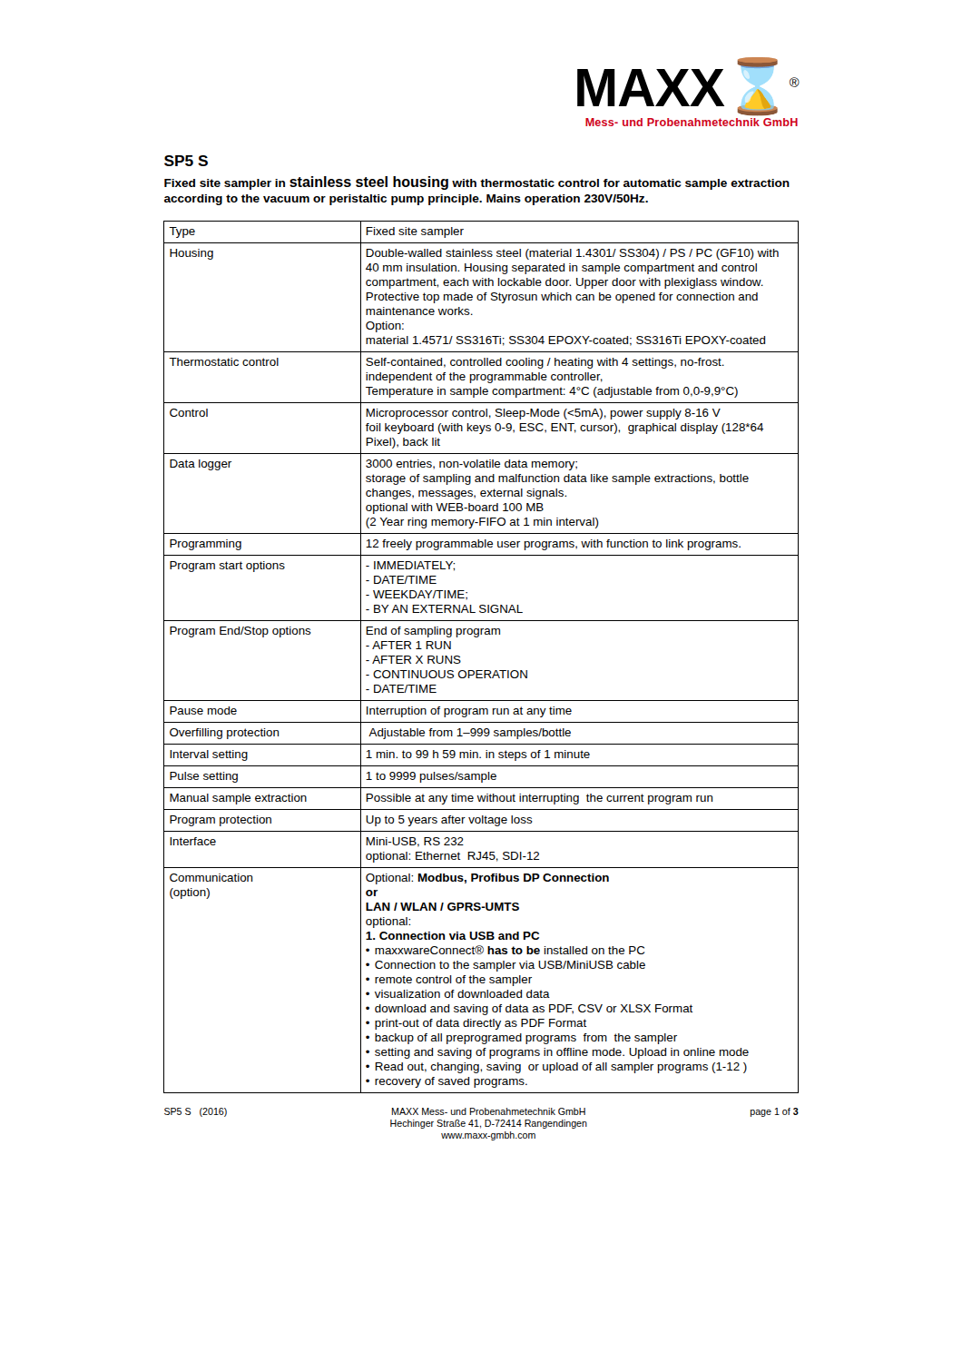MAXX⌛®
Mess- und Probenahmetechnik GmbH
SP5 S
Fixed site sampler in stainless steel housing with thermostatic control for automatic sample extraction according to the vacuum or peristaltic pump principle. Mains operation 230V/50Hz.
| Type | Fixed site sampler |
| Housing | Double-walled stainless steel (material 1.4301/ SS304) / PS / PC (GF10) with 40 mm insulation. Housing separated in sample compartment and control compartment, each with lockable door. Upper door with plexiglass window. Protective top made of Styrosun which can be opened for connection and maintenance works. Option: material 1.4571/ SS316Ti; SS304 EPOXY-coated; SS316Ti EPOXY-coated |
| Thermostatic control | Self-contained, controlled cooling / heating with 4 settings, no-frost. independent of the programmable controller, Temperature in sample compartment: 4°C (adjustable from 0,0-9,9°C) |
| Control | Microprocessor control, Sleep-Mode (<5mA), power supply 8-16 V foil keyboard (with keys 0-9, ESC, ENT, cursor), graphical display (128*64 Pixel), back lit |
| Data logger | 3000 entries, non-volatile data memory; storage of sampling and malfunction data like sample extractions, bottle changes, messages, external signals. optional with WEB-board 100 MB (2 Year ring memory-FIFO at 1 min interval) |
| Programming | 12 freely programmable user programs, with function to link programs. |
| Program start options | - IMMEDIATELY; - DATE/TIME - WEEKDAY/TIME; - BY AN EXTERNAL SIGNAL |
| Program End/Stop options | End of sampling program - AFTER 1 RUN - AFTER X RUNS - CONTINUOUS OPERATION - DATE/TIME |
| Pause mode | Interruption of program run at any time |
| Overfilling protection | Adjustable from 1–999 samples/bottle |
| Interval setting | 1 min. to 99 h 59 min. in steps of 1 minute |
| Pulse setting | 1 to 9999 pulses/sample |
| Manual sample extraction | Possible at any time without interrupting the current program run |
| Program protection | Up to 5 years after voltage loss |
| Interface | Mini-USB, RS 232 optional: Ethernet RJ45, SDI-12 |
| Communication (option) | Optional: Modbus, Profibus DP Connection or LAN / WLAN / GPRS-UMTS optional: 1. Connection via USB and PC maxxwareConnect® has to be installed on the PC Connection to the sampler via USB/MiniUSB cable remote control of the sampler visualization of downloaded data download and saving of data as PDF, CSV or XLSX Format print-out of data directly as PDF Format backup of all preprogramed programs from the sampler setting and saving of programs in offline mode. Upload in online mode Read out, changing, saving or upload of all sampler programs (1-12 ) recovery of saved programs. |
SP5 S (2016)
MAXX Mess- und Probenahmetechnik GmbH
Hechinger Straße 41, D-72414 Rangendingen
www.maxx-gmbh.com
page 1 of 3